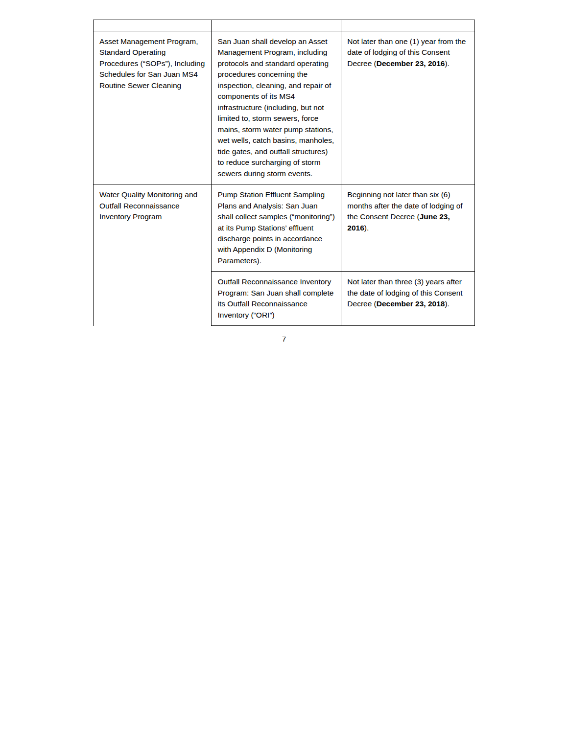| Asset Management Program, Standard Operating Procedures (“SOPs”), Including Schedules for San Juan MS4 Routine Sewer Cleaning | San Juan shall develop an Asset Management Program, including protocols and standard operating procedures concerning the inspection, cleaning, and repair of components of its MS4 infrastructure (including, but not limited to, storm sewers, force mains, storm water pump stations, wet wells, catch basins, manholes, tide gates, and outfall structures) to reduce surcharging of storm sewers during storm events. | Not later than one (1) year from the date of lodging of this Consent Decree ( December 23, 2016 ). |
| Water Quality Monitoring and Outfall Reconnaissance Inventory Program | Pump Station Effluent Sampling Plans and Analysis: San Juan shall collect samples (“monitoring”) at its Pump Stations’ effluent discharge points in accordance with Appendix D (Monitoring Parameters). | Beginning not later than six (6) months after the date of lodging of the Consent Decree ( June 23, 2016 ). |
| Outfall Reconnaissance Inventory Program: San Juan shall complete its Outfall Reconnaissance Inventory (“ORI”) | Not later than three (3) years after the date of lodging of this Consent Decree ( December 23, 2018 ). |
7